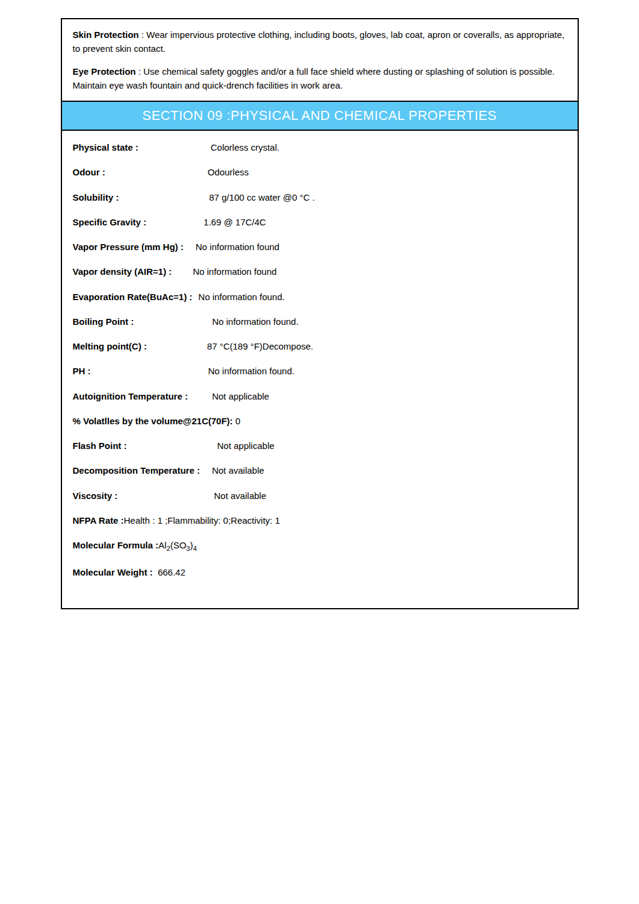Skin Protection : Wear impervious protective clothing, including boots, gloves, lab coat, apron or coveralls, as appropriate, to prevent skin contact.
Eye Protection : Use chemical safety goggles and/or a full face shield where dusting or splashing of solution is possible. Maintain eye wash fountain and quick-drench facilities in work area.
SECTION 09 :PHYSICAL AND CHEMICAL PROPERTIES
Physical state : Colorless crystal.
Odour : Odourless
Solubility : 87 g/100 cc water @0 °C .
Specific Gravity : 1.69 @ 17C/4C
Vapor Pressure (mm Hg) : No information found
Vapor density (AIR=1) : No information found
Evaporation Rate(BuAc=1) : No information found.
Boiling Point : No information found.
Melting point(C) : 87 °C(189 °F)Decompose.
PH : No information found.
Autoignition Temperature : Not applicable
% Volatlles by the volume@21C(70F): 0
Flash Point : Not applicable
Decomposition Temperature : Not available
Viscosity : Not available
NFPA Rate : Health : 1 ;Flammability: 0;Reactivity: 1
Molecular Formula : Al2(SO3)4
Molecular Weight : 666.42